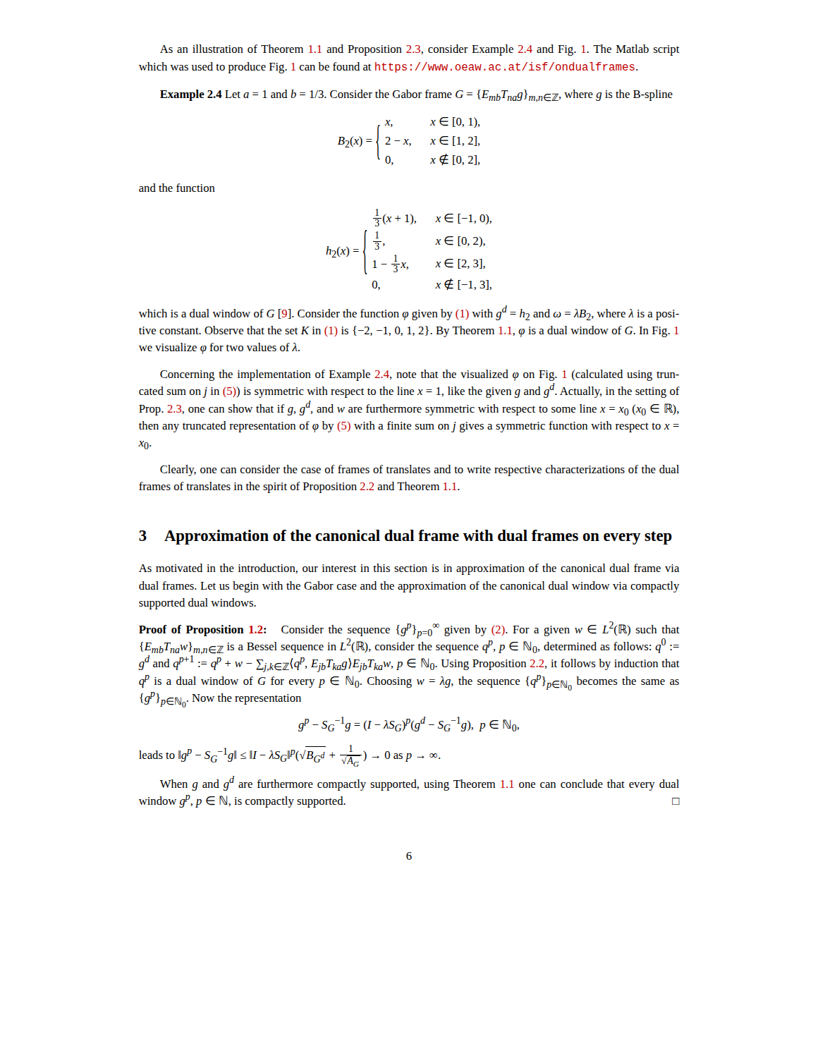As an illustration of Theorem 1.1 and Proposition 2.3, consider Example 2.4 and Fig. 1. The Matlab script which was used to produce Fig. 1 can be found at https://www.oeaw.ac.at/isf/ondualframes.
Example 2.4 Let a = 1 and b = 1/3. Consider the Gabor frame G = {EmbTnag}m,n∈ℤ, where g is the B-spline
B2(x) ={
| x , | x ∈ [0, 1), |
| 2 − x , | x ∈ [1, 2], |
| 0, | x ∉ [0, 2], |
and the function
h2(x) ={
| 1 3 ( x + 1), | x ∈ [−1, 0), |
| 1 3 , | x ∈ [0, 2), |
| 1 − 1 3 x , | x ∈ [2, 3], |
| 0, | x ∉ [−1, 3], |
which is a dual window of G [9]. Consider the function φ given by (1) with gd = h2 and ω = λB2, where λ is a positive constant. Observe that the set K in (1) is {−2, −1, 0, 1, 2}. By Theorem 1.1, φ is a dual window of G. In Fig. 1 we visualize φ for two values of λ.
Concerning the implementation of Example 2.4, note that the visualized φ on Fig. 1 (calculated using truncated sum on j in (5)) is symmetric with respect to the line x = 1, like the given g and gd. Actually, in the setting of Prop. 2.3, one can show that if g, gd, and w are furthermore symmetric with respect to some line x = x0 (x0 ∈ ℝ), then any truncated representation of φ by (5) with a finite sum on j gives a symmetric function with respect to x = x0.
Clearly, one can consider the case of frames of translates and to write respective characterizations of the dual frames of translates in the spirit of Proposition 2.2 and Theorem 1.1.
3 Approximation of the canonical dual frame with dual frames on every step
As motivated in the introduction, our interest in this section is in approximation of the canonical dual frame via dual frames. Let us begin with the Gabor case and the approximation of the canonical dual window via compactly supported dual windows.
Proof of Proposition 1.2: Consider the sequence {gp}p=0∞ given by (2). For a given w ∈ L2(ℝ) such that {EmbTnaw}m,n∈ℤ is a Bessel sequence in L2(ℝ), consider the sequence qp, p ∈ ℕ0, determined as follows: q0 := gd and qp+1 := qp + w − ∑j,k∈ℤ⟨qp, EjbTkag⟩EjbTkaw, p ∈ ℕ0. Using Proposition 2.2, it follows by induction that qp is a dual window of G for every p ∈ ℕ0. Choosing w = λg, the sequence {qp}p∈ℕ0 becomes the same as {gp}p∈ℕ0. Now the representation
gp − SG−1g = (I − λSG)p(gd − SG−1g), p ∈ ℕ0,
leads to ‖gp − SG−1g‖ ≤ ‖I − λSG‖p(√BGd + 1√AG) → 0 as p → ∞.
When g and gd are furthermore compactly supported, using Theorem 1.1 one can conclude that every dual window gp, p ∈ ℕ, is compactly supported.□
6